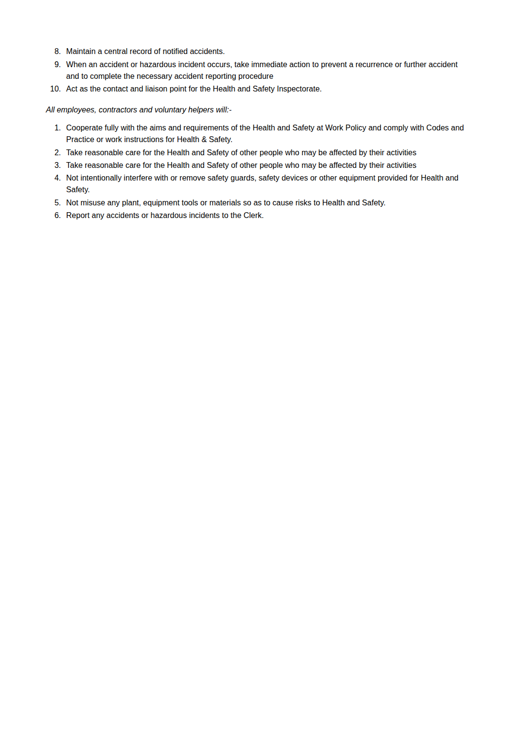Maintain a central record of notified accidents.
When an accident or hazardous incident occurs, take immediate action to prevent a recurrence or further accident and to complete the necessary accident reporting procedure
Act as the contact and liaison point for the Health and Safety Inspectorate.
All employees, contractors and voluntary helpers will:-
Cooperate fully with the aims and requirements of the Health and Safety at Work Policy and comply with Codes and Practice or work instructions for Health & Safety.
Take reasonable care for the Health and Safety of other people who may be affected by their activities
Take reasonable care for the Health and Safety of other people who may be affected by their activities
Not intentionally interfere with or remove safety guards, safety devices or other equipment provided for Health and Safety.
Not misuse any plant, equipment tools or materials so as to cause risks to Health and Safety.
Report any accidents or hazardous incidents to the Clerk.